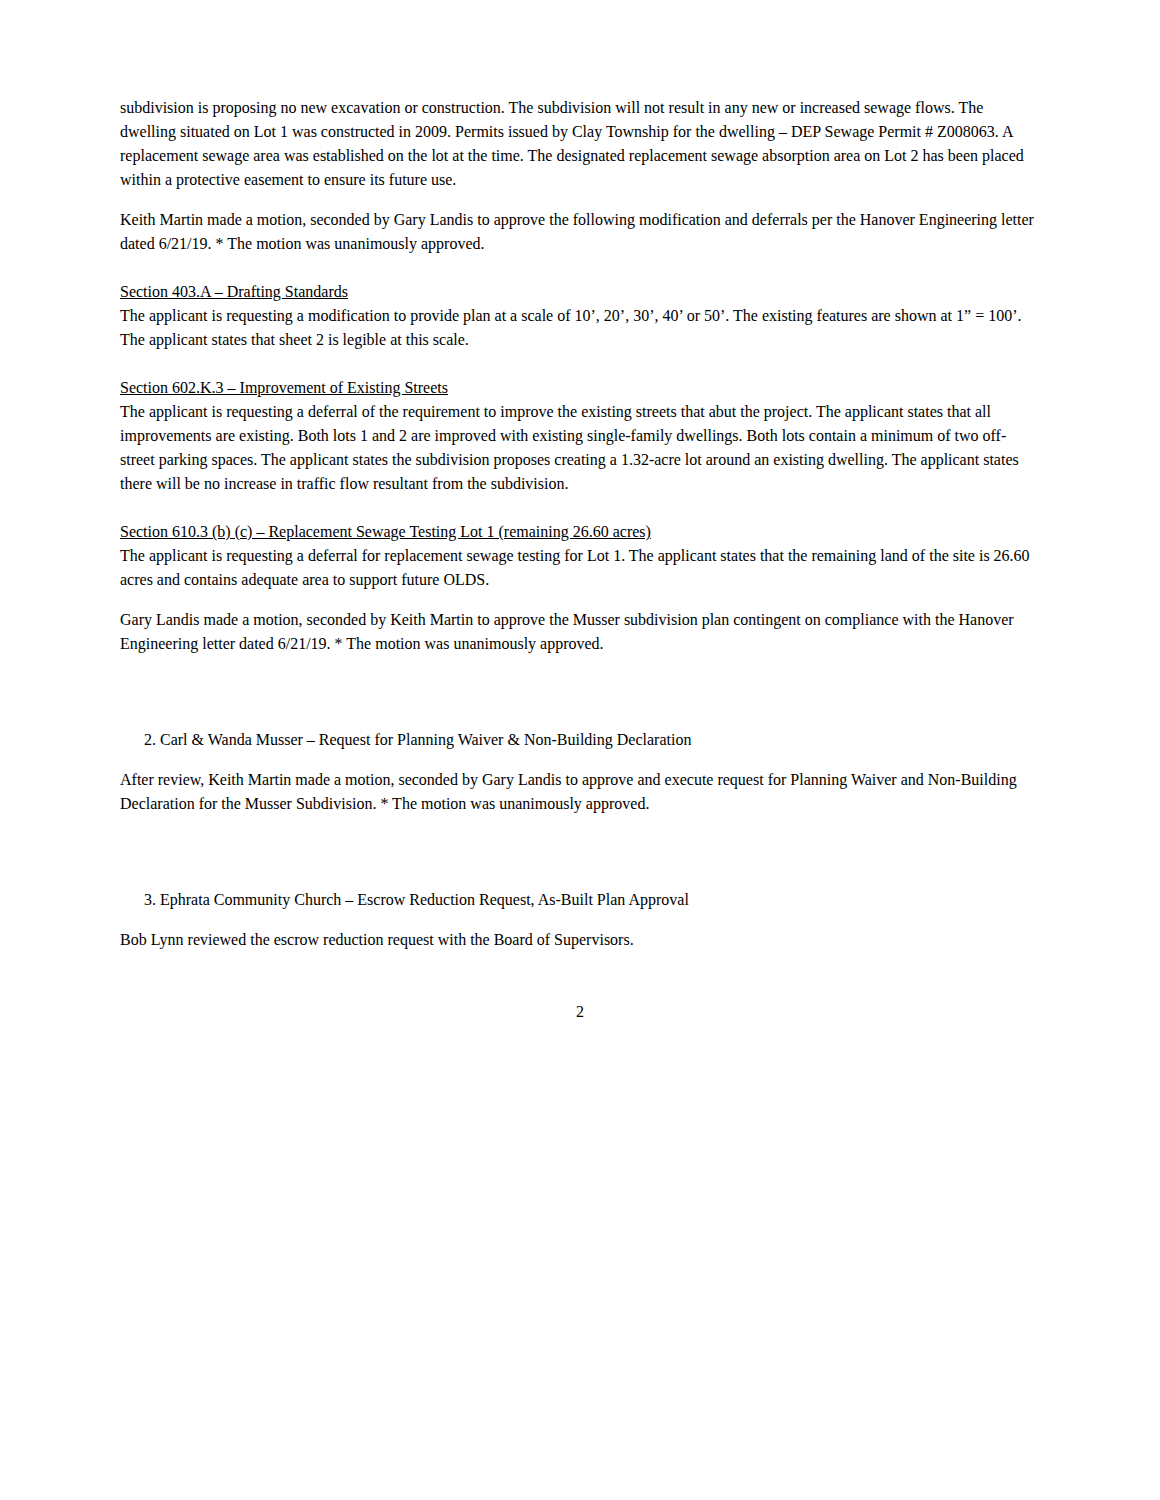subdivision is proposing no new excavation or construction. The subdivision will not result in any new or increased sewage flows. The dwelling situated on Lot 1 was constructed in 2009. Permits issued by Clay Township for the dwelling – DEP Sewage Permit # Z008063. A replacement sewage area was established on the lot at the time. The designated replacement sewage absorption area on Lot 2 has been placed within a protective easement to ensure its future use.
Keith Martin made a motion, seconded by Gary Landis to approve the following modification and deferrals per the Hanover Engineering letter dated 6/21/19. * The motion was unanimously approved.
Section 403.A – Drafting Standards
The applicant is requesting a modification to provide plan at a scale of 10’, 20’, 30’, 40’ or 50’. The existing features are shown at 1” = 100’. The applicant states that sheet 2 is legible at this scale.
Section 602.K.3 – Improvement of Existing Streets
The applicant is requesting a deferral of the requirement to improve the existing streets that abut the project. The applicant states that all improvements are existing. Both lots 1 and 2 are improved with existing single-family dwellings. Both lots contain a minimum of two off-street parking spaces. The applicant states the subdivision proposes creating a 1.32-acre lot around an existing dwelling. The applicant states there will be no increase in traffic flow resultant from the subdivision.
Section 610.3 (b) (c) – Replacement Sewage Testing Lot 1 (remaining 26.60 acres)
The applicant is requesting a deferral for replacement sewage testing for Lot 1. The applicant states that the remaining land of the site is 26.60 acres and contains adequate area to support future OLDS.
Gary Landis made a motion, seconded by Keith Martin to approve the Musser subdivision plan contingent on compliance with the Hanover Engineering letter dated 6/21/19. * The motion was unanimously approved.
Carl & Wanda Musser – Request for Planning Waiver & Non-Building Declaration
After review, Keith Martin made a motion, seconded by Gary Landis to approve and execute request for Planning Waiver and Non-Building Declaration for the Musser Subdivision. * The motion was unanimously approved.
Ephrata Community Church – Escrow Reduction Request, As-Built Plan Approval
Bob Lynn reviewed the escrow reduction request with the Board of Supervisors.
2